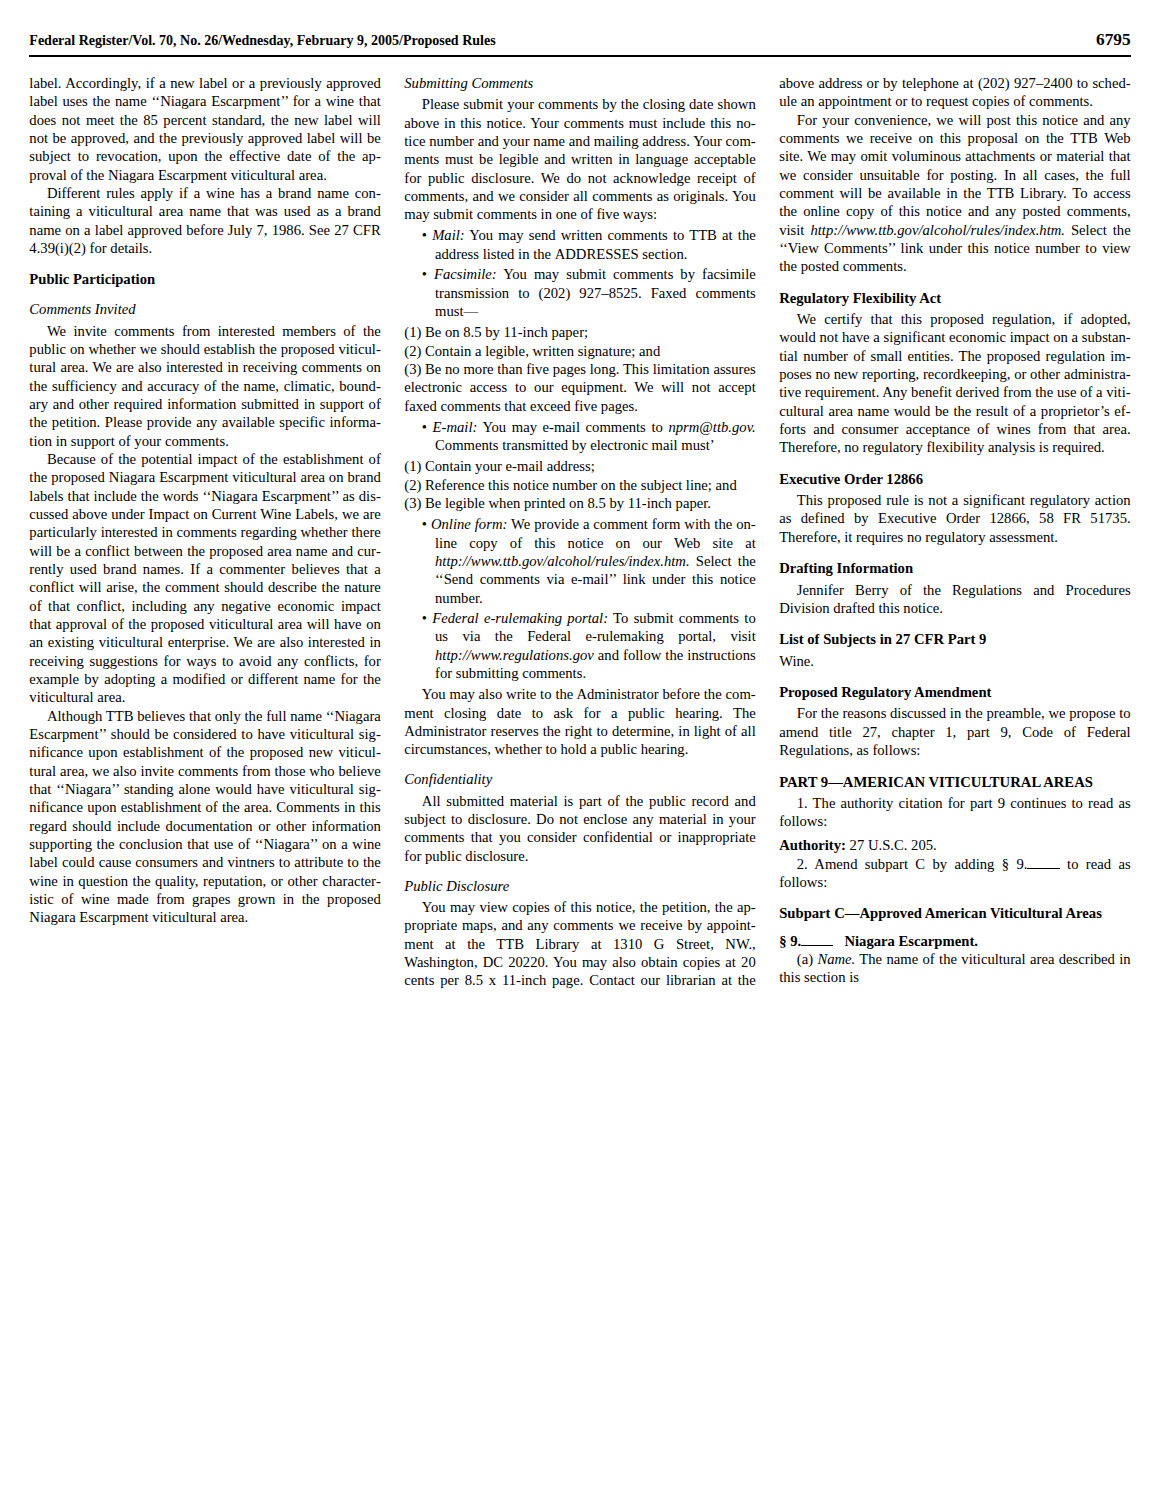Federal Register/Vol. 70, No. 26/Wednesday, February 9, 2005/Proposed Rules
6795
label. Accordingly, if a new label or a previously approved label uses the name ‘‘Niagara Escarpment’’ for a wine that does not meet the 85 percent standard, the new label will not be approved, and the previously approved label will be subject to revocation, upon the effective date of the approval of the Niagara Escarpment viticultural area.
Different rules apply if a wine has a brand name containing a viticultural area name that was used as a brand name on a label approved before July 7, 1986. See 27 CFR 4.39(i)(2) for details.
Public Participation
Comments Invited
We invite comments from interested members of the public on whether we should establish the proposed viticultural area. We are also interested in receiving comments on the sufficiency and accuracy of the name, climatic, boundary and other required information submitted in support of the petition. Please provide any available specific information in support of your comments.
Because of the potential impact of the establishment of the proposed Niagara Escarpment viticultural area on brand labels that include the words ‘‘Niagara Escarpment’’ as discussed above under Impact on Current Wine Labels, we are particularly interested in comments regarding whether there will be a conflict between the proposed area name and currently used brand names. If a commenter believes that a conflict will arise, the comment should describe the nature of that conflict, including any negative economic impact that approval of the proposed viticultural area will have on an existing viticultural enterprise. We are also interested in receiving suggestions for ways to avoid any conflicts, for example by adopting a modified or different name for the viticultural area.
Although TTB believes that only the full name ‘‘Niagara Escarpment’’ should be considered to have viticultural significance upon establishment of the proposed new viticultural area, we also invite comments from those who believe that ‘‘Niagara’’ standing alone would have viticultural significance upon establishment of the area. Comments in this regard should include documentation or other information supporting the conclusion that use of ‘‘Niagara’’ on a wine label could cause consumers and vintners to attribute to the wine in question the quality, reputation, or other characteristic of wine made from grapes grown in the proposed Niagara Escarpment viticultural area.
Submitting Comments
Please submit your comments by the closing date shown above in this notice. Your comments must include this notice number and your name and mailing address. Your comments must be legible and written in language acceptable for public disclosure. We do not acknowledge receipt of comments, and we consider all comments as originals. You may submit comments in one of five ways:
Mail: You may send written comments to TTB at the address listed in the ADDRESSES section.
Facsimile: You may submit comments by facsimile transmission to (202) 927–8525. Faxed comments must—
(1) Be on 8.5 by 11-inch paper;
(2) Contain a legible, written signature; and
(3) Be no more than five pages long. This limitation assures electronic access to our equipment. We will not accept faxed comments that exceed five pages.
E-mail: You may e-mail comments to nprm@ttb.gov. Comments transmitted by electronic mail must’
(1) Contain your e-mail address;
(2) Reference this notice number on the subject line; and
(3) Be legible when printed on 8.5 by 11-inch paper.
Online form: We provide a comment form with the online copy of this notice on our Web site at http://www.ttb.gov/alcohol/rules/index.htm. Select the ‘‘Send comments via e-mail’’ link under this notice number.
Federal e-rulemaking portal: To submit comments to us via the Federal e-rulemaking portal, visit http://www.regulations.gov and follow the instructions for submitting comments.
You may also write to the Administrator before the comment closing date to ask for a public hearing. The Administrator reserves the right to determine, in light of all circumstances, whether to hold a public hearing.
Confidentiality
All submitted material is part of the public record and subject to disclosure. Do not enclose any material in your comments that you consider confidential or inappropriate for public disclosure.
Public Disclosure
You may view copies of this notice, the petition, the appropriate maps, and any comments we receive by appointment at the TTB Library at 1310 G Street, NW., Washington, DC 20220. You may also obtain copies at 20 cents per 8.5 x 11-inch page. Contact our librarian at the above address or by telephone at (202) 927–2400 to schedule an appointment or to request copies of comments.
For your convenience, we will post this notice and any comments we receive on this proposal on the TTB Web site. We may omit voluminous attachments or material that we consider unsuitable for posting. In all cases, the full comment will be available in the TTB Library. To access the online copy of this notice and any posted comments, visit http://www.ttb.gov/alcohol/rules/index.htm. Select the ‘‘View Comments’’ link under this notice number to view the posted comments.
Regulatory Flexibility Act
We certify that this proposed regulation, if adopted, would not have a significant economic impact on a substantial number of small entities. The proposed regulation imposes no new reporting, recordkeeping, or other administrative requirement. Any benefit derived from the use of a viticultural area name would be the result of a proprietor’s efforts and consumer acceptance of wines from that area. Therefore, no regulatory flexibility analysis is required.
Executive Order 12866
This proposed rule is not a significant regulatory action as defined by Executive Order 12866, 58 FR 51735. Therefore, it requires no regulatory assessment.
Drafting Information
Jennifer Berry of the Regulations and Procedures Division drafted this notice.
List of Subjects in 27 CFR Part 9
Wine.
Proposed Regulatory Amendment
For the reasons discussed in the preamble, we propose to amend title 27, chapter 1, part 9, Code of Federal Regulations, as follows:
PART 9—AMERICAN VITICULTURAL AREAS
1. The authority citation for part 9 continues to read as follows:
Authority: 27 U.S.C. 205.
2. Amend subpart C by adding § 9. to read as follows:
Subpart C—Approved American Viticultural Areas
§ 9. Niagara Escarpment.
(a) Name. The name of the viticultural area described in this section is